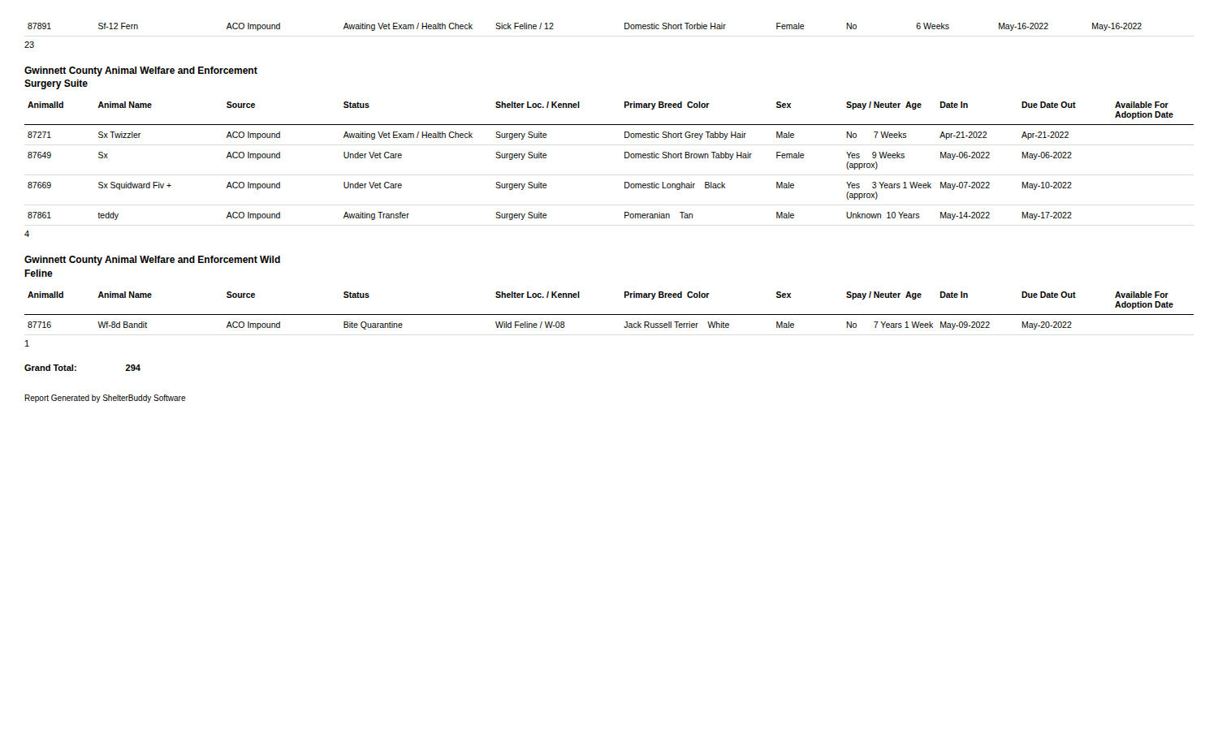| 87891 | Sf-12 Fern | ACO Impound | Awaiting Vet Exam / Health Check | Sick Feline / 12 | Domestic Short Torbie Hair | Female | No | 6 Weeks | May-16-2022 | May-16-2022 |
23
Gwinnett County Animal Welfare and Enforcement
Surgery Suite
| AnimalId | Animal Name | Source | Status | Shelter Loc. / Kennel | Primary Breed Color | Sex | Spay / Neuter Age | Date In | Due Date Out | Available For Adoption Date |
| --- | --- | --- | --- | --- | --- | --- | --- | --- | --- | --- |
| 87271 | Sx Twizzler | ACO Impound | Awaiting Vet Exam / Health Check | Surgery Suite | Domestic Short Grey Tabby Hair | Male | No 7 Weeks | Apr-21-2022 | Apr-21-2022 | |
| 87649 | Sx | ACO Impound | Under Vet Care | Surgery Suite | Domestic Short Brown Tabby Hair | Female | Yes 9 Weeks (approx) | May-06-2022 | May-06-2022 | |
| 87669 | Sx Squidward Fiv + | ACO Impound | Under Vet Care | Surgery Suite | Domestic Longhair Black | Male | Yes 3 Years 1 Week (approx) | May-07-2022 | May-10-2022 | |
| 87861 | teddy | ACO Impound | Awaiting Transfer | Surgery Suite | Pomeranian Tan | Male | Unknown 10 Years | May-14-2022 | May-17-2022 | |
4
Gwinnett County Animal Welfare and Enforcement Wild
Feline
| AnimalId | Animal Name | Source | Status | Shelter Loc. / Kennel | Primary Breed Color | Sex | Spay / Neuter Age | Date In | Due Date Out | Available For Adoption Date |
| --- | --- | --- | --- | --- | --- | --- | --- | --- | --- | --- |
| 87716 | Wf-8d Bandit | ACO Impound | Bite Quarantine | Wild Feline / W-08 | Jack Russell Terrier White | Male | No 7 Years 1 Week | May-09-2022 | May-20-2022 | |
1
Grand Total:294
Report Generated by ShelterBuddy Software